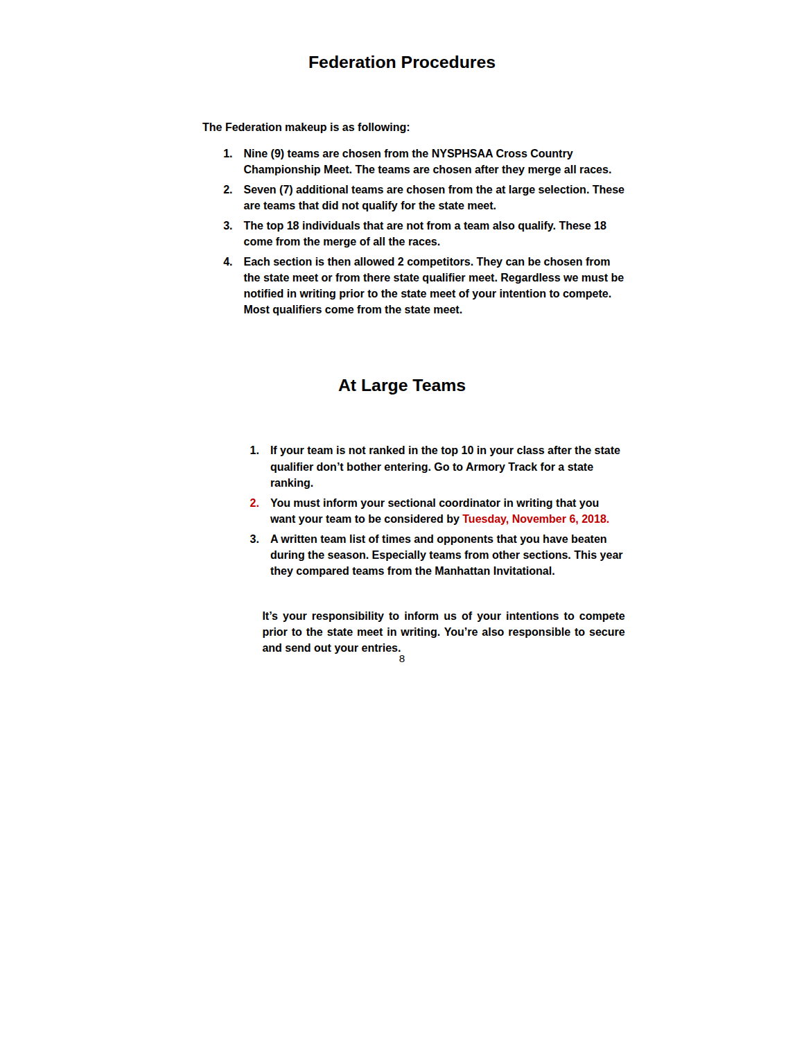Federation Procedures
The Federation makeup is as following:
Nine (9) teams are chosen from the NYSPHSAA Cross Country Championship Meet. The teams are chosen after they merge all races.
Seven (7) additional teams are chosen from the at large selection. These are teams that did not qualify for the state meet.
The top 18 individuals that are not from a team also qualify. These 18 come from the merge of all the races.
Each section is then allowed 2 competitors. They can be chosen from the state meet or from there state qualifier meet. Regardless we must be notified in writing prior to the state meet of your intention to compete. Most qualifiers come from the state meet.
At Large Teams
If your team is not ranked in the top 10 in your class after the state qualifier don’t bother entering. Go to Armory Track for a state ranking.
You must inform your sectional coordinator in writing that you want your team to be considered by Tuesday, November 6, 2018.
A written team list of times and opponents that you have beaten during the season. Especially teams from other sections. This year they compared teams from the Manhattan Invitational.
It’s your responsibility to inform us of your intentions to compete prior to the state meet in writing. You’re also responsible to secure and send out your entries.
8